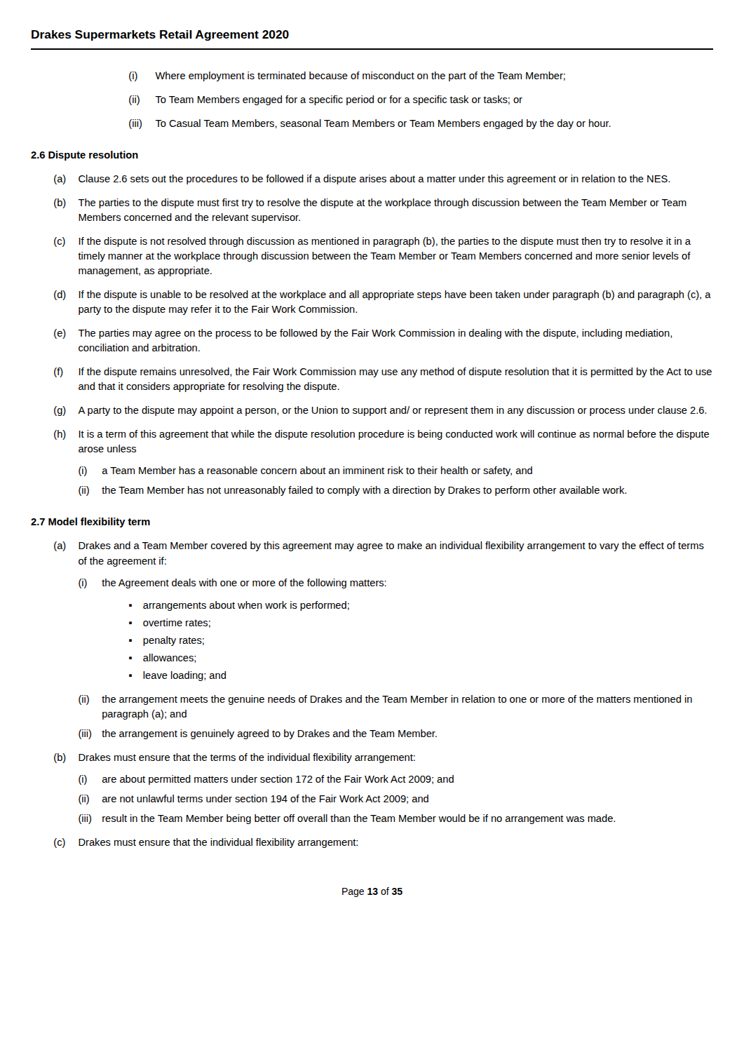Drakes Supermarkets Retail Agreement 2020
(i) Where employment is terminated because of misconduct on the part of the Team Member;
(ii) To Team Members engaged for a specific period or for a specific task or tasks; or
(iii) To Casual Team Members, seasonal Team Members or Team Members engaged by the day or hour.
2.6 Dispute resolution
(a) Clause 2.6 sets out the procedures to be followed if a dispute arises about a matter under this agreement or in relation to the NES.
(b) The parties to the dispute must first try to resolve the dispute at the workplace through discussion between the Team Member or Team Members concerned and the relevant supervisor.
(c) If the dispute is not resolved through discussion as mentioned in paragraph (b), the parties to the dispute must then try to resolve it in a timely manner at the workplace through discussion between the Team Member or Team Members concerned and more senior levels of management, as appropriate.
(d) If the dispute is unable to be resolved at the workplace and all appropriate steps have been taken under paragraph (b) and paragraph (c), a party to the dispute may refer it to the Fair Work Commission.
(e) The parties may agree on the process to be followed by the Fair Work Commission in dealing with the dispute, including mediation, conciliation and arbitration.
(f) If the dispute remains unresolved, the Fair Work Commission may use any method of dispute resolution that it is permitted by the Act to use and that it considers appropriate for resolving the dispute.
(g) A party to the dispute may appoint a person, or the Union to support and/ or represent them in any discussion or process under clause 2.6.
(h) It is a term of this agreement that while the dispute resolution procedure is being conducted work will continue as normal before the dispute arose unless
(i) a Team Member has a reasonable concern about an imminent risk to their health or safety, and
(ii) the Team Member has not unreasonably failed to comply with a direction by Drakes to perform other available work.
2.7 Model flexibility term
(a) Drakes and a Team Member covered by this agreement may agree to make an individual flexibility arrangement to vary the effect of terms of the agreement if:
(i) the Agreement deals with one or more of the following matters:
arrangements about when work is performed;
overtime rates;
penalty rates;
allowances;
leave loading; and
(ii) the arrangement meets the genuine needs of Drakes and the Team Member in relation to one or more of the matters mentioned in paragraph (a); and
(iii) the arrangement is genuinely agreed to by Drakes and the Team Member.
(b) Drakes must ensure that the terms of the individual flexibility arrangement:
(i) are about permitted matters under section 172 of the Fair Work Act 2009; and
(ii) are not unlawful terms under section 194 of the Fair Work Act 2009; and
(iii) result in the Team Member being better off overall than the Team Member would be if no arrangement was made.
(c) Drakes must ensure that the individual flexibility arrangement:
Page 13 of 35